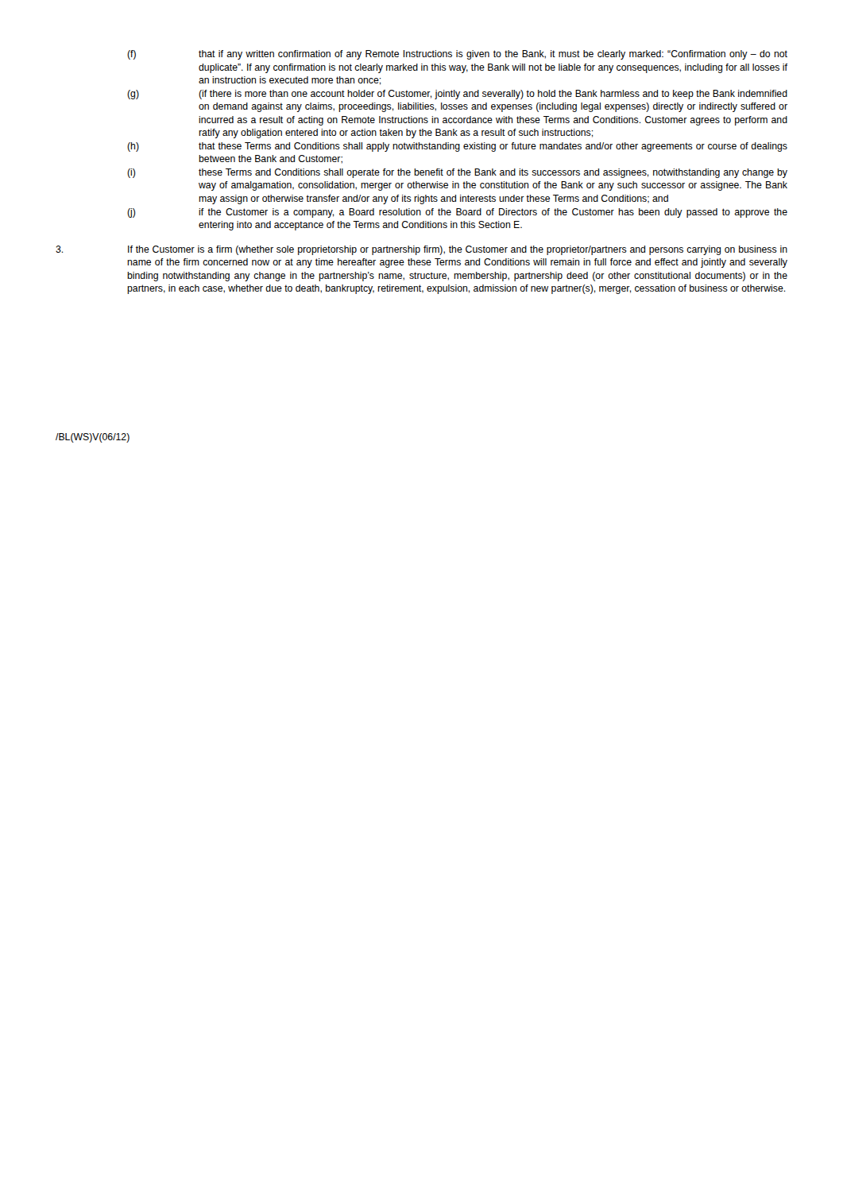(f)
that if any written confirmation of any Remote Instructions is given to the Bank, it must be clearly marked: “Confirmation only – do not duplicate”. If any confirmation is not clearly marked in this way, the Bank will not be liable for any consequences, including for all losses if an instruction is executed more than once;
(g)
(if there is more than one account holder of Customer, jointly and severally) to hold the Bank harmless and to keep the Bank indemnified on demand against any claims, proceedings, liabilities, losses and expenses (including legal expenses) directly or indirectly suffered or incurred as a result of acting on Remote Instructions in accordance with these Terms and Conditions. Customer agrees to perform and ratify any obligation entered into or action taken by the Bank as a result of such instructions;
(h)
that these Terms and Conditions shall apply notwithstanding existing or future mandates and/or other agreements or course of dealings between the Bank and Customer;
(i)
these Terms and Conditions shall operate for the benefit of the Bank and its successors and assignees, notwithstanding any change by way of amalgamation, consolidation, merger or otherwise in the constitution of the Bank or any such successor or assignee. The Bank may assign or otherwise transfer and/or any of its rights and interests under these Terms and Conditions; and
(j)
if the Customer is a company, a Board resolution of the Board of Directors of the Customer has been duly passed to approve the entering into and acceptance of the Terms and Conditions in this Section E.
3.
If the Customer is a firm (whether sole proprietorship or partnership firm), the Customer and the proprietor/partners and persons carrying on business in name of the firm concerned now or at any time hereafter agree these Terms and Conditions will remain in full force and effect and jointly and severally binding notwithstanding any change in the partnership’s name, structure, membership, partnership deed (or other constitutional documents) or in the partners, in each case, whether due to death, bankruptcy, retirement, expulsion, admission of new partner(s), merger, cessation of business or otherwise.
/BL(WS)V(06/12)